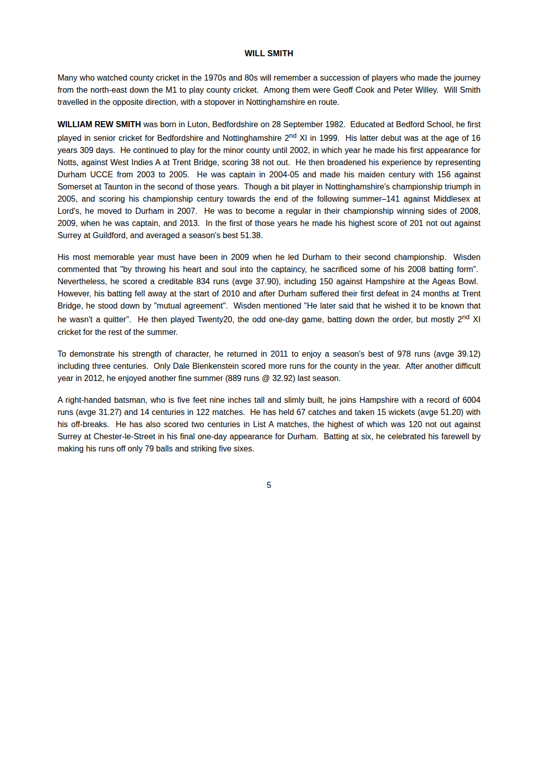WILL SMITH
Many who watched county cricket in the 1970s and 80s will remember a succession of players who made the journey from the north-east down the M1 to play county cricket. Among them were Geoff Cook and Peter Willey. Will Smith travelled in the opposite direction, with a stopover in Nottinghamshire en route.
WILLIAM REW SMITH was born in Luton, Bedfordshire on 28 September 1982. Educated at Bedford School, he first played in senior cricket for Bedfordshire and Nottinghamshire 2nd XI in 1999. His latter debut was at the age of 16 years 309 days. He continued to play for the minor county until 2002, in which year he made his first appearance for Notts, against West Indies A at Trent Bridge, scoring 38 not out. He then broadened his experience by representing Durham UCCE from 2003 to 2005. He was captain in 2004-05 and made his maiden century with 156 against Somerset at Taunton in the second of those years. Though a bit player in Nottinghamshire's championship triumph in 2005, and scoring his championship century towards the end of the following summer–141 against Middlesex at Lord's, he moved to Durham in 2007. He was to become a regular in their championship winning sides of 2008, 2009, when he was captain, and 2013. In the first of those years he made his highest score of 201 not out against Surrey at Guildford, and averaged a season's best 51.38.
His most memorable year must have been in 2009 when he led Durham to their second championship. Wisden commented that "by throwing his heart and soul into the captaincy, he sacrificed some of his 2008 batting form". Nevertheless, he scored a creditable 834 runs (avge 37.90), including 150 against Hampshire at the Ageas Bowl. However, his batting fell away at the start of 2010 and after Durham suffered their first defeat in 24 months at Trent Bridge, he stood down by "mutual agreement". Wisden mentioned "He later said that he wished it to be known that he wasn't a quitter". He then played Twenty20, the odd one-day game, batting down the order, but mostly 2nd XI cricket for the rest of the summer.
To demonstrate his strength of character, he returned in 2011 to enjoy a season's best of 978 runs (avge 39.12) including three centuries. Only Dale Blenkenstein scored more runs for the county in the year. After another difficult year in 2012, he enjoyed another fine summer (889 runs @ 32.92) last season.
A right-handed batsman, who is five feet nine inches tall and slimly built, he joins Hampshire with a record of 6004 runs (avge 31.27) and 14 centuries in 122 matches. He has held 67 catches and taken 15 wickets (avge 51.20) with his off-breaks. He has also scored two centuries in List A matches, the highest of which was 120 not out against Surrey at Chester-le-Street in his final one-day appearance for Durham. Batting at six, he celebrated his farewell by making his runs off only 79 balls and striking five sixes.
5